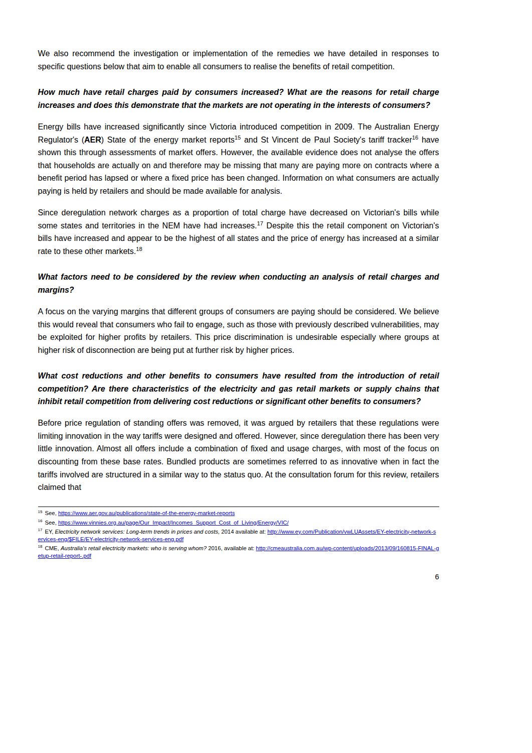We also recommend the investigation or implementation of the remedies we have detailed in responses to specific questions below that aim to enable all consumers to realise the benefits of retail competition.
How much have retail charges paid by consumers increased? What are the reasons for retail charge increases and does this demonstrate that the markets are not operating in the interests of consumers?
Energy bills have increased significantly since Victoria introduced competition in 2009. The Australian Energy Regulator's (AER) State of the energy market reports15 and St Vincent de Paul Society's tariff tracker16 have shown this through assessments of market offers. However, the available evidence does not analyse the offers that households are actually on and therefore may be missing that many are paying more on contracts where a benefit period has lapsed or where a fixed price has been changed. Information on what consumers are actually paying is held by retailers and should be made available for analysis.
Since deregulation network charges as a proportion of total charge have decreased on Victorian's bills while some states and territories in the NEM have had increases.17 Despite this the retail component on Victorian's bills have increased and appear to be the highest of all states and the price of energy has increased at a similar rate to these other markets.18
What factors need to be considered by the review when conducting an analysis of retail charges and margins?
A focus on the varying margins that different groups of consumers are paying should be considered. We believe this would reveal that consumers who fail to engage, such as those with previously described vulnerabilities, may be exploited for higher profits by retailers. This price discrimination is undesirable especially where groups at higher risk of disconnection are being put at further risk by higher prices.
What cost reductions and other benefits to consumers have resulted from the introduction of retail competition? Are there characteristics of the electricity and gas retail markets or supply chains that inhibit retail competition from delivering cost reductions or significant other benefits to consumers?
Before price regulation of standing offers was removed, it was argued by retailers that these regulations were limiting innovation in the way tariffs were designed and offered. However, since deregulation there has been very little innovation. Almost all offers include a combination of fixed and usage charges, with most of the focus on discounting from these base rates. Bundled products are sometimes referred to as innovative when in fact the tariffs involved are structured in a similar way to the status quo. At the consultation forum for this review, retailers claimed that
15 See, https://www.aer.gov.au/publications/state-of-the-energy-market-reports
16 See, https://www.vinnies.org.au/page/Our_Impact/Incomes_Support_Cost_of_Living/Energy/VIC/
17 EY, Electricity network services: Long-term trends in prices and costs, 2014 available at: http://www.ey.com/Publication/vwLUAssets/EY-electricity-network-services-eng/$FILE/EY-electricity-network-services-eng.pdf
18 CME, Australia's retail electricity markets: who is serving whom? 2016, available at: http://cmeaustralia.com.au/wp-content/uploads/2013/09/160815-FINAL-getup-retail-report-.pdf
6